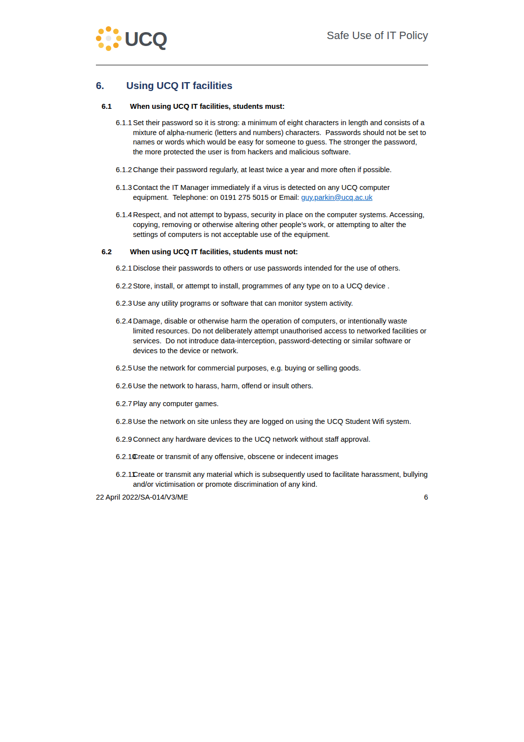UCQ
Safe Use of IT Policy
6. Using UCQ IT facilities
6.1 When using UCQ IT facilities, students must:
6.1.1 Set their password so it is strong: a minimum of eight characters in length and consists of a mixture of alpha-numeric (letters and numbers) characters. Passwords should not be set to names or words which would be easy for someone to guess. The stronger the password, the more protected the user is from hackers and malicious software.
6.1.2 Change their password regularly, at least twice a year and more often if possible.
6.1.3 Contact the IT Manager immediately if a virus is detected on any UCQ computer equipment. Telephone: on 0191 275 5015 or Email: guy.parkin@ucq.ac.uk
6.1.4 Respect, and not attempt to bypass, security in place on the computer systems. Accessing, copying, removing or otherwise altering other people’s work, or attempting to alter the settings of computers is not acceptable use of the equipment.
6.2 When using UCQ IT facilities, students must not:
6.2.1 Disclose their passwords to others or use passwords intended for the use of others.
6.2.2 Store, install, or attempt to install, programmes of any type on to a UCQ device .
6.2.3 Use any utility programs or software that can monitor system activity.
6.2.4 Damage, disable or otherwise harm the operation of computers, or intentionally waste limited resources. Do not deliberately attempt unauthorised access to networked facilities or services. Do not introduce data-interception, password-detecting or similar software or devices to the device or network.
6.2.5 Use the network for commercial purposes, e.g. buying or selling goods.
6.2.6 Use the network to harass, harm, offend or insult others.
6.2.7 Play any computer games.
6.2.8 Use the network on site unless they are logged on using the UCQ Student Wifi system.
6.2.9 Connect any hardware devices to the UCQ network without staff approval.
6.2.10 Create or transmit of any offensive, obscene or indecent images
6.2.11 Create or transmit any material which is subsequently used to facilitate harassment, bullying and/or victimisation or promote discrimination of any kind.
22 April 2022/SA-014/V3/ME 6